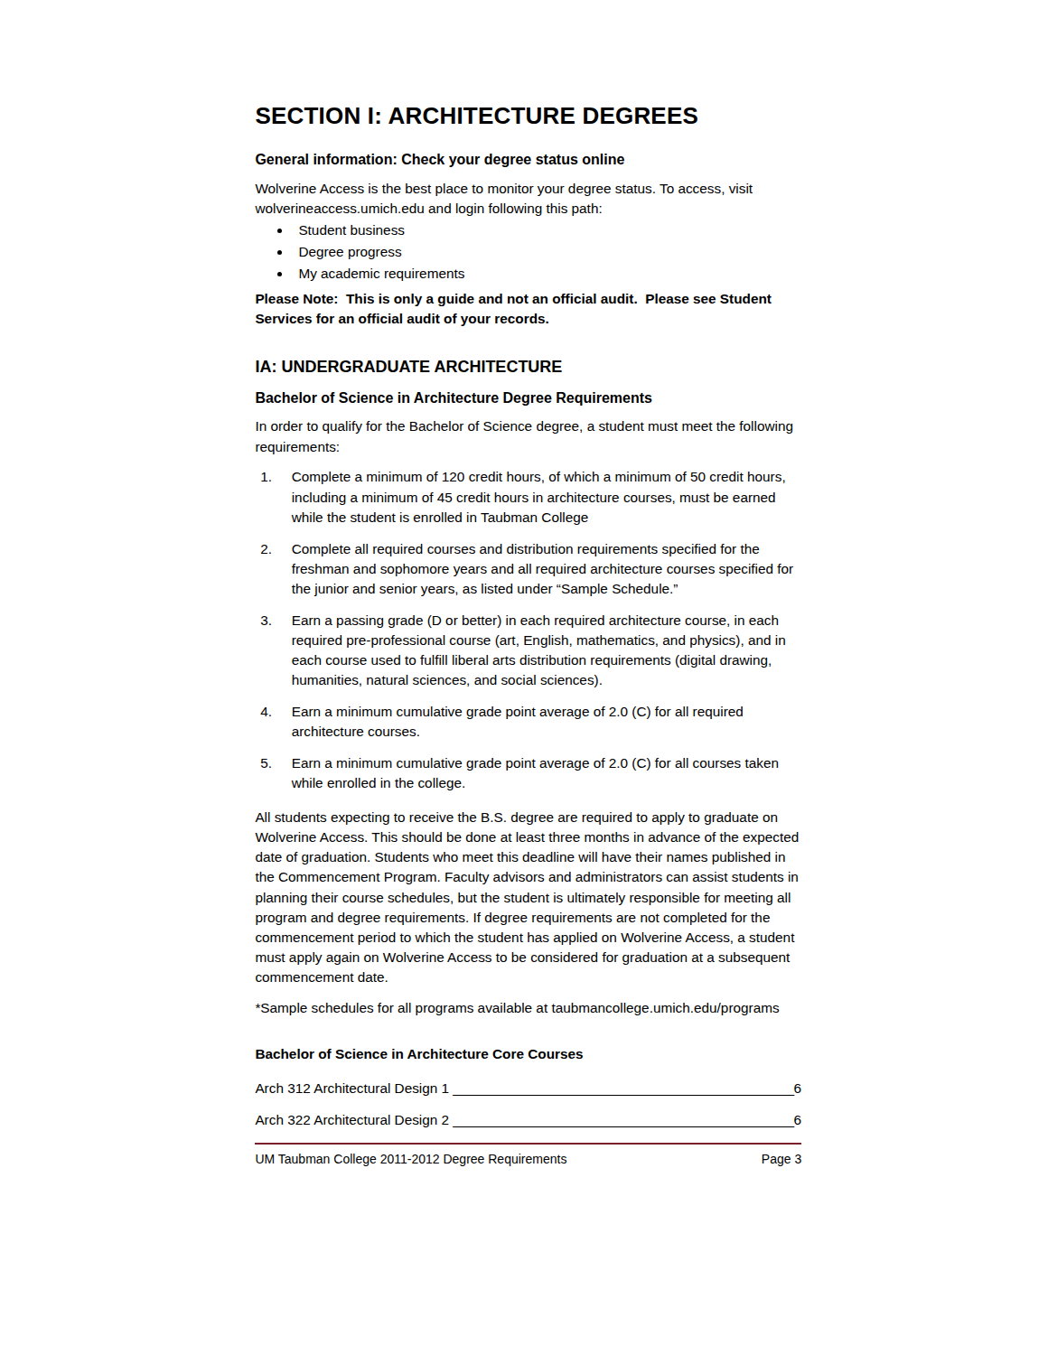SECTION I: ARCHITECTURE DEGREES
General information: Check your degree status online
Wolverine Access is the best place to monitor your degree status. To access, visit wolverineaccess.umich.edu and login following this path:
Student business
Degree progress
My academic requirements
Please Note: This is only a guide and not an official audit. Please see Student Services for an official audit of your records.
IA: UNDERGRADUATE ARCHITECTURE
Bachelor of Science in Architecture Degree Requirements
In order to qualify for the Bachelor of Science degree, a student must meet the following requirements:
Complete a minimum of 120 credit hours, of which a minimum of 50 credit hours, including a minimum of 45 credit hours in architecture courses, must be earned while the student is enrolled in Taubman College
Complete all required courses and distribution requirements specified for the freshman and sophomore years and all required architecture courses specified for the junior and senior years, as listed under “Sample Schedule.”
Earn a passing grade (D or better) in each required architecture course, in each required pre-professional course (art, English, mathematics, and physics), and in each course used to fulfill liberal arts distribution requirements (digital drawing, humanities, natural sciences, and social sciences).
Earn a minimum cumulative grade point average of 2.0 (C) for all required architecture courses.
Earn a minimum cumulative grade point average of 2.0 (C) for all courses taken while enrolled in the college.
All students expecting to receive the B.S. degree are required to apply to graduate on Wolverine Access. This should be done at least three months in advance of the expected date of graduation. Students who meet this deadline will have their names published in the Commencement Program. Faculty advisors and administrators can assist students in planning their course schedules, but the student is ultimately responsible for meeting all program and degree requirements. If degree requirements are not completed for the commencement period to which the student has applied on Wolverine Access, a student must apply again on Wolverine Access to be considered for graduation at a subsequent commencement date.
*Sample schedules for all programs available at taubmancollege.umich.edu/programs
Bachelor of Science in Architecture Core Courses
Arch 312 Architectural Design 1 _______________________________________________6
Arch 322 Architectural Design 2 _______________________________________________6
UM Taubman College 2011-2012 Degree Requirements
Page 3